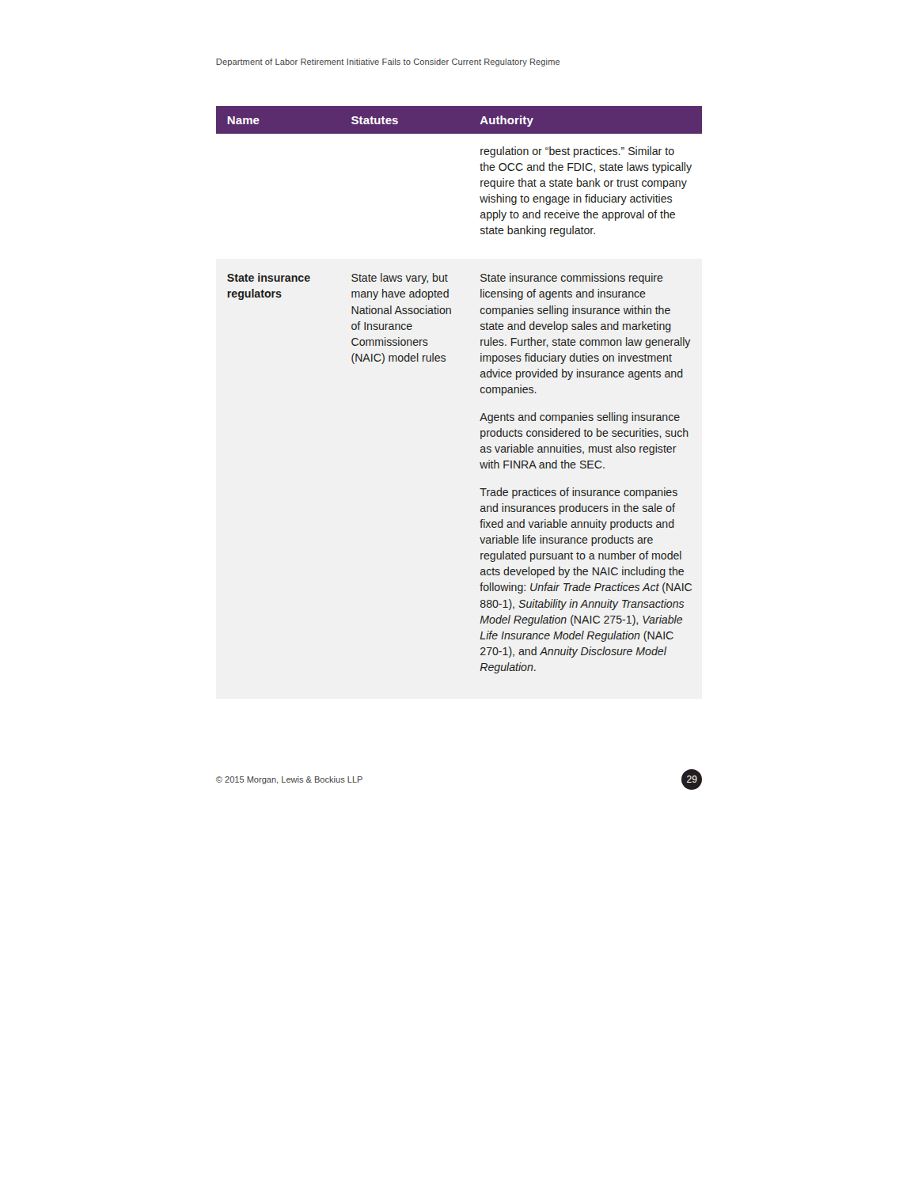Department of Labor Retirement Initiative Fails to Consider Current Regulatory Regime
| Name | Statutes | Authority |
| --- | --- | --- |
| | | regulation or “best practices.” Similar to the OCC and the FDIC, state laws typically require that a state bank or trust company wishing to engage in fiduciary activities apply to and receive the approval of the state banking regulator. |
| State insurance regulators | State laws vary, but many have adopted National Association of Insurance Commissioners (NAIC) model rules | State insurance commissions require licensing of agents and insurance companies selling insurance within the state and develop sales and marketing rules. Further, state common law generally imposes fiduciary duties on investment advice provided by insurance agents and companies. Agents and companies selling insurance products considered to be securities, such as variable annuities, must also register with FINRA and the SEC. Trade practices of insurance companies and insurances producers in the sale of fixed and variable annuity products and variable life insurance products are regulated pursuant to a number of model acts developed by the NAIC including the following: Unfair Trade Practices Act (NAIC 880-1), Suitability in Annuity Transactions Model Regulation (NAIC 275-1), Variable Life Insurance Model Regulation (NAIC 270-1), and Annuity Disclosure Model Regulation . |
© 2015 Morgan, Lewis & Bockius LLP
29